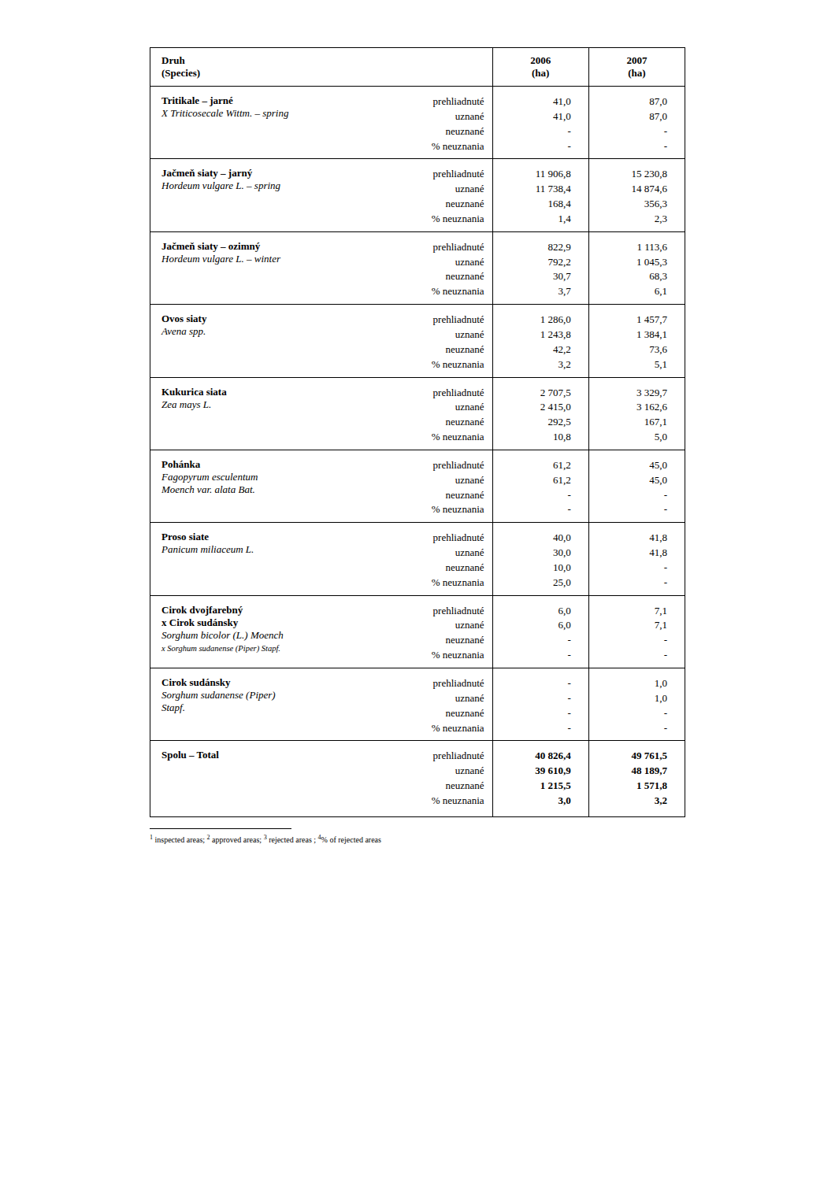| Druh (Species) | | 2006 (ha) | 2007 (ha) |
| Tritikale – jarné X Triticosecale Wittm. – spring | prehliadnuté uznané neuznané % neuznania | 41,0 41,0 - - | 87,0 87,0 - - |
| Jačmeň siaty – jarný Hordeum vulgare L. – spring | prehliadnuté uznané neuznané % neuznania | 11 906,8 11 738,4 168,4 1,4 | 15 230,8 14 874,6 356,3 2,3 |
| Jačmeň siaty – ozimný Hordeum vulgare L. – winter | prehliadnuté uznané neuznané % neuznania | 822,9 792,2 30,7 3,7 | 1 113,6 1 045,3 68,3 6,1 |
| Ovos siaty Avena spp. | prehliadnuté uznané neuznané % neuznania | 1 286,0 1 243,8 42,2 3,2 | 1 457,7 1 384,1 73,6 5,1 |
| Kukurica siata Zea mays L. | prehliadnuté uznané neuznané % neuznania | 2 707,5 2 415,0 292,5 10,8 | 3 329,7 3 162,6 167,1 5,0 |
| Pohánka Fagopyrum esculentum Moench var. alata Bat. | prehliadnuté uznané neuznané % neuznania | 61,2 61,2 - - | 45,0 45,0 - - |
| Proso siate Panicum miliaceum L. | prehliadnuté uznané neuznané % neuznania | 40,0 30,0 10,0 25,0 | 41,8 41,8 - - |
| Cirok dvojfarebný x Cirok sudánsky Sorghum bicolor (L.) Moench x Sorghum sudanense (Piper) Stapf. | prehliadnuté uznané neuznané % neuznania | 6,0 6,0 - - | 7,1 7,1 - - |
| Cirok sudánsky Sorghum sudanense (Piper) Stapf. | prehliadnuté uznané neuznané % neuznania | - - - - | 1,0 1,0 - - |
| Spolu – Total | prehliadnuté uznané neuznané % neuznania | 40 826,4 39 610,9 1 215,5 3,0 | 49 761,5 48 189,7 1 571,8 3,2 |
1 inspected areas; 2 approved areas; 3 rejected areas ; 4% of rejected areas